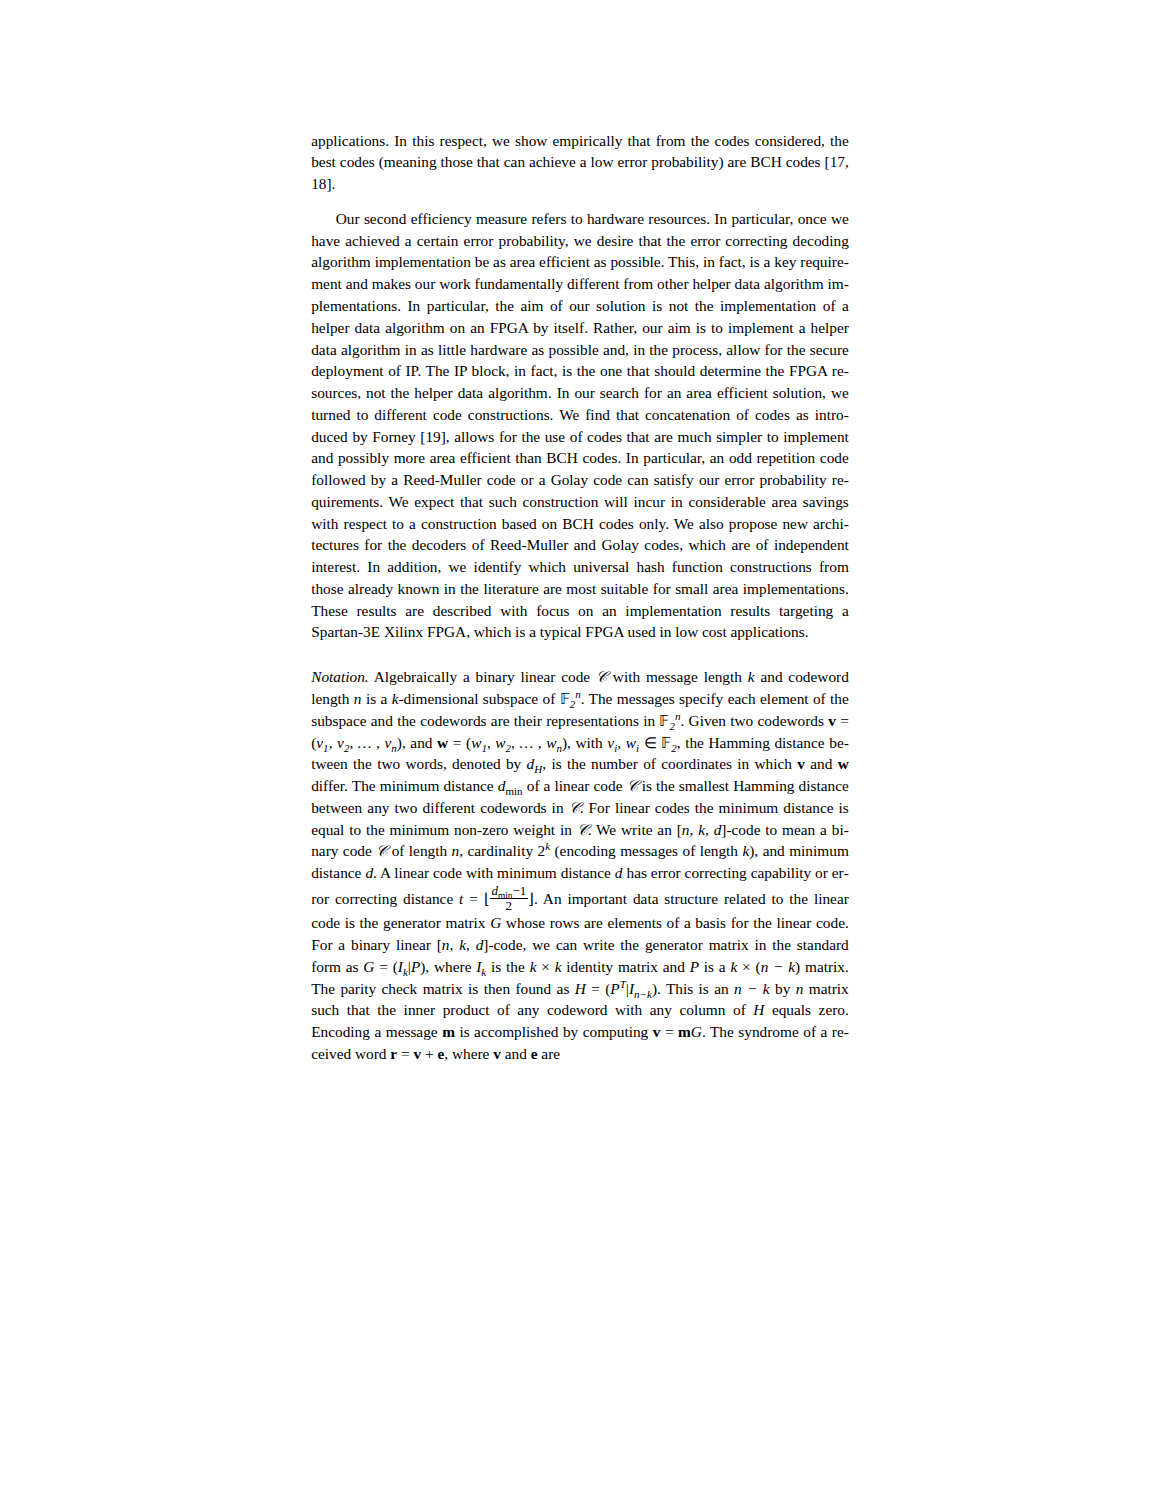applications. In this respect, we show empirically that from the codes considered, the best codes (meaning those that can achieve a low error probability) are BCH codes [17, 18].
Our second efficiency measure refers to hardware resources. In particular, once we have achieved a certain error probability, we desire that the error correcting decoding algorithm implementation be as area efficient as possible. This, in fact, is a key requirement and makes our work fundamentally different from other helper data algorithm implementations. In particular, the aim of our solution is not the implementation of a helper data algorithm on an FPGA by itself. Rather, our aim is to implement a helper data algorithm in as little hardware as possible and, in the process, allow for the secure deployment of IP. The IP block, in fact, is the one that should determine the FPGA resources, not the helper data algorithm. In our search for an area efficient solution, we turned to different code constructions. We find that concatenation of codes as introduced by Forney [19], allows for the use of codes that are much simpler to implement and possibly more area efficient than BCH codes. In particular, an odd repetition code followed by a Reed-Muller code or a Golay code can satisfy our error probability requirements. We expect that such construction will incur in considerable area savings with respect to a construction based on BCH codes only. We also propose new architectures for the decoders of Reed-Muller and Golay codes, which are of independent interest. In addition, we identify which universal hash function constructions from those already known in the literature are most suitable for small area implementations. These results are described with focus on an implementation results targeting a Spartan-3E Xilinx FPGA, which is a typical FPGA used in low cost applications.
Notation. Algebraically a binary linear code 𝒞 with message length k and codeword length n is a k-dimensional subspace of 𝔽 2n. The messages specify each element of the subspace and the codewords are their representations in 𝔽 2n. Given two codewords v = (v1, v2, … , vn), and w = (w1, w2, … , wn), with vi, wi ∈ 𝔽 2, the Hamming distance between the two words, denoted by dH, is the number of coordinates in which v and w differ. The minimum distance dmin of a linear code 𝒞 is the smallest Hamming distance between any two different codewords in 𝒞. For linear codes the minimum distance is equal to the minimum non-zero weight in 𝒞. We write an [n, k, d]-code to mean a binary code 𝒞 of length n, cardinality 2k (encoding messages of length k), and minimum distance d. A linear code with minimum distance d has error correcting capability or error correcting distance t = ⌊dmin−12⌋. An important data structure related to the linear code is the generator matrix G whose rows are elements of a basis for the linear code. For a binary linear [n, k, d]-code, we can write the generator matrix in the standard form as G = (Ik|P), where Ik is the k × k identity matrix and P is a k × (n − k) matrix. The parity check matrix is then found as H = (PT|In−k). This is an n − k by n matrix such that the inner product of any codeword with any column of H equals zero. Encoding a message m is accomplished by computing v = mG. The syndrome of a received word r = v + e, where v and e are